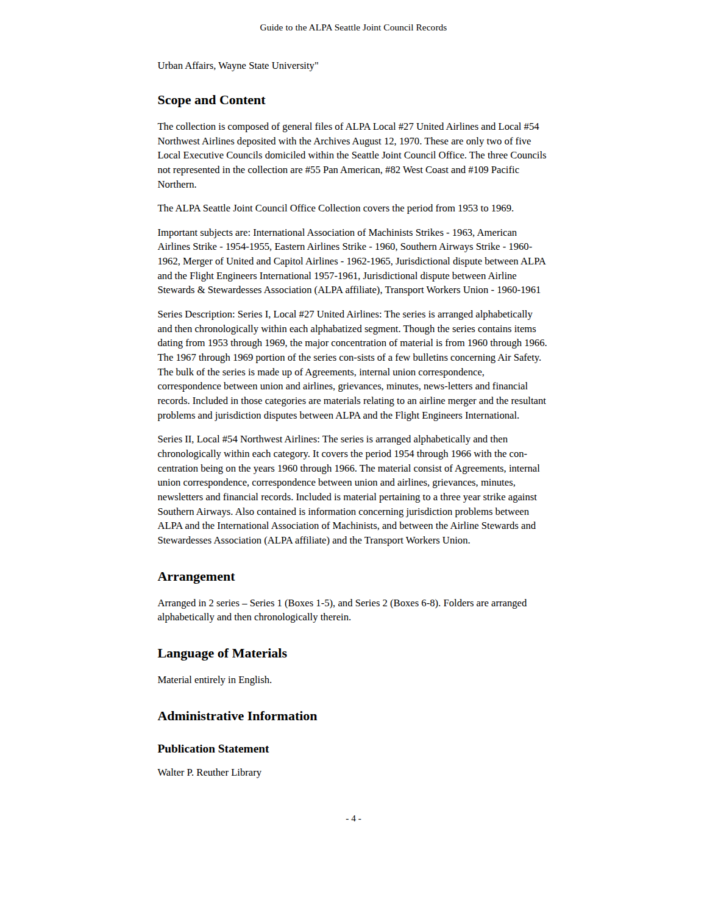Guide to the ALPA Seattle Joint Council Records
Urban Affairs, Wayne State University"
Scope and Content
The collection is composed of general files of ALPA Local #27 United Airlines and Local #54 Northwest Airlines deposited with the Archives August 12, 1970. These are only two of five Local Executive Councils domiciled within the Seattle Joint Council Office. The three Councils not represented in the collection are #55 Pan American, #82 West Coast and #109 Pacific Northern.
The ALPA Seattle Joint Council Office Collection covers the period from 1953 to 1969.
Important subjects are: International Association of Machinists Strikes - 1963, American Airlines Strike - 1954-1955, Eastern Airlines Strike - 1960, Southern Airways Strike - 1960-1962, Merger of United and Capitol Airlines - 1962-1965, Jurisdictional dispute between ALPA and the Flight Engineers International 1957-1961, Jurisdictional dispute between Airline Stewards & Stewardesses Association (ALPA affiliate), Transport Workers Union - 1960-1961
Series Description: Series I, Local #27 United Airlines: The series is arranged alphabetically and then chronologically within each alphabatized segment. Though the series contains items dating from 1953 through 1969, the major concentration of material is from 1960 through 1966. The 1967 through 1969 portion of the series con-sists of a few bulletins concerning Air Safety. The bulk of the series is made up of Agreements, internal union correspondence, correspondence between union and airlines, grievances, minutes, news-letters and financial records. Included in those categories are materials relating to an airline merger and the resultant problems and jurisdiction disputes between ALPA and the Flight Engineers International.
Series II, Local #54 Northwest Airlines: The series is arranged alphabetically and then chronologically within each category. It covers the period 1954 through 1966 with the con-centration being on the years 1960 through 1966. The material consist of Agreements, internal union correspondence, correspondence between union and airlines, grievances, minutes, newsletters and financial records. Included is material pertaining to a three year strike against Southern Airways. Also contained is information concerning jurisdiction problems between ALPA and the International Association of Machinists, and between the Airline Stewards and Stewardesses Association (ALPA affiliate) and the Transport Workers Union.
Arrangement
Arranged in 2 series – Series 1 (Boxes 1-5), and Series 2 (Boxes 6-8). Folders are arranged alphabetically and then chronologically therein.
Language of Materials
Material entirely in English.
Administrative Information
Publication Statement
Walter P. Reuther Library
- 4 -